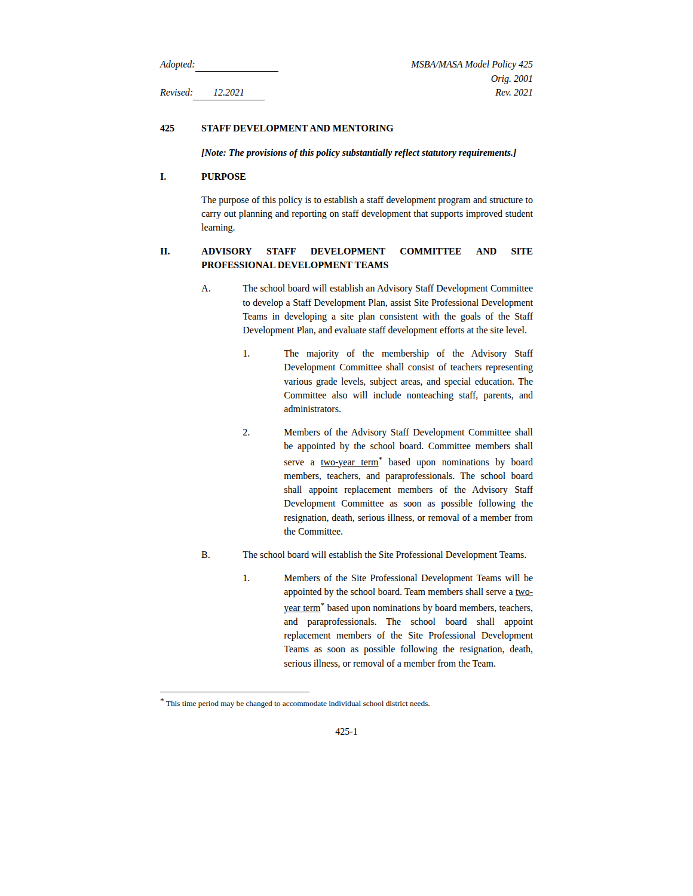| Adopted: | MSBA/MASA Model Policy 425 |
| | Orig. 2001 |
| Revised: 12.2021 | Rev. 2021 |
425
STAFF DEVELOPMENT AND MENTORING
[Note: The provisions of this policy substantially reflect statutory requirements.]
I.
PURPOSE
The purpose of this policy is to establish a staff development program and structure to carry out planning and reporting on staff development that supports improved student learning.
II.
ADVISORY STAFF DEVELOPMENT COMMITTEE AND SITE
PROFESSIONAL DEVELOPMENT TEAMS
A.
The school board will establish an Advisory Staff Development Committee to develop a Staff Development Plan, assist Site Professional Development Teams in developing a site plan consistent with the goals of the Staff Development Plan, and evaluate staff development efforts at the site level.
1.
The majority of the membership of the Advisory Staff Development Committee shall consist of teachers representing various grade levels, subject areas, and special education. The Committee also will include nonteaching staff, parents, and administrators.
2.
Members of the Advisory Staff Development Committee shall be appointed by the school board. Committee members shall serve a two-year term* based upon nominations by board members, teachers, and paraprofessionals. The school board shall appoint replacement members of the Advisory Staff Development Committee as soon as possible following the resignation, death, serious illness, or removal of a member from the Committee.
B.
The school board will establish the Site Professional Development Teams.
1.
Members of the Site Professional Development Teams will be appointed by the school board. Team members shall serve a two-year term* based upon nominations by board members, teachers, and paraprofessionals. The school board shall appoint replacement members of the Site Professional Development Teams as soon as possible following the resignation, death, serious illness, or removal of a member from the Team.
* This time period may be changed to accommodate individual school district needs.
425-1